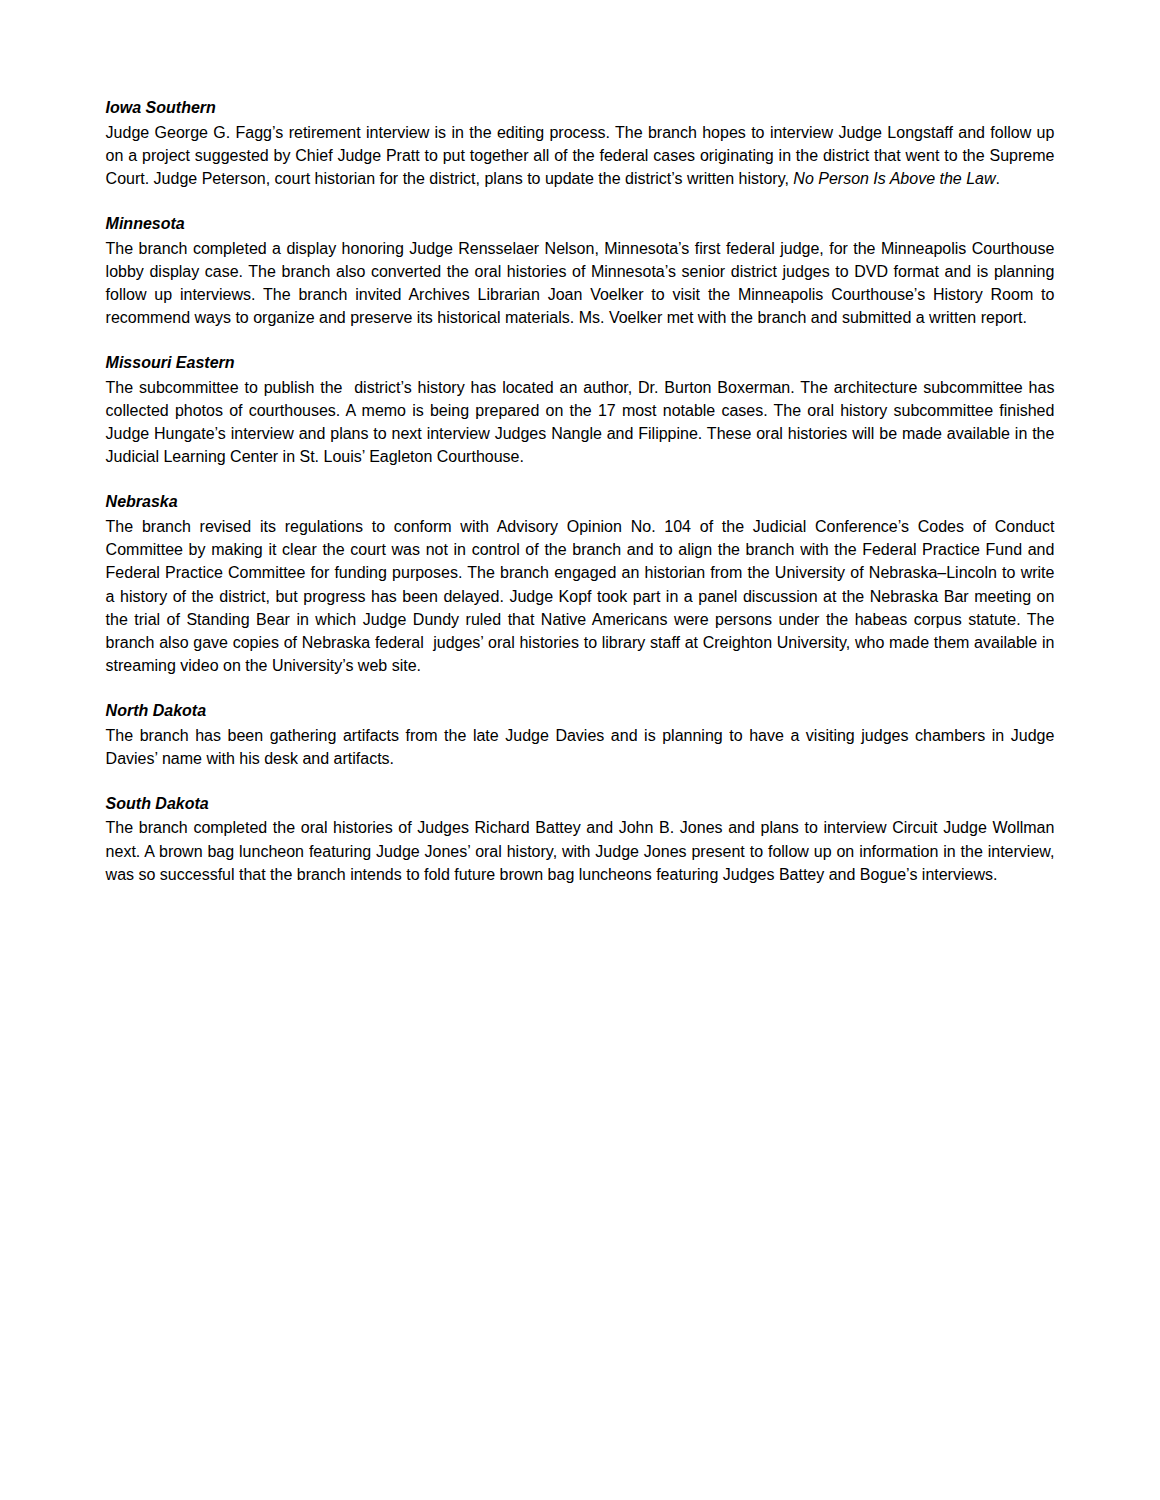Iowa Southern
Judge George G. Fagg’s retirement interview is in the editing process. The branch hopes to interview Judge Longstaff and follow up on a project suggested by Chief Judge Pratt to put together all of the federal cases originating in the district that went to the Supreme Court. Judge Peterson, court historian for the district, plans to update the district’s written history, No Person Is Above the Law.
Minnesota
The branch completed a display honoring Judge Rensselaer Nelson, Minnesota’s first federal judge, for the Minneapolis Courthouse lobby display case. The branch also converted the oral histories of Minnesota’s senior district judges to DVD format and is planning follow up interviews. The branch invited Archives Librarian Joan Voelker to visit the Minneapolis Courthouse’s History Room to recommend ways to organize and preserve its historical materials. Ms. Voelker met with the branch and submitted a written report.
Missouri Eastern
The subcommittee to publish the district’s history has located an author, Dr. Burton Boxerman. The architecture subcommittee has collected photos of courthouses. A memo is being prepared on the 17 most notable cases. The oral history subcommittee finished Judge Hungate’s interview and plans to next interview Judges Nangle and Filippine. These oral histories will be made available in the Judicial Learning Center in St. Louis’ Eagleton Courthouse.
Nebraska
The branch revised its regulations to conform with Advisory Opinion No. 104 of the Judicial Conference’s Codes of Conduct Committee by making it clear the court was not in control of the branch and to align the branch with the Federal Practice Fund and Federal Practice Committee for funding purposes. The branch engaged an historian from the University of Nebraska–Lincoln to write a history of the district, but progress has been delayed. Judge Kopf took part in a panel discussion at the Nebraska Bar meeting on the trial of Standing Bear in which Judge Dundy ruled that Native Americans were persons under the habeas corpus statute. The branch also gave copies of Nebraska federal judges’ oral histories to library staff at Creighton University, who made them available in streaming video on the University’s web site.
North Dakota
The branch has been gathering artifacts from the late Judge Davies and is planning to have a visiting judges chambers in Judge Davies’ name with his desk and artifacts.
South Dakota
The branch completed the oral histories of Judges Richard Battey and John B. Jones and plans to interview Circuit Judge Wollman next. A brown bag luncheon featuring Judge Jones’ oral history, with Judge Jones present to follow up on information in the interview, was so successful that the branch intends to fold future brown bag luncheons featuring Judges Battey and Bogue’s interviews.